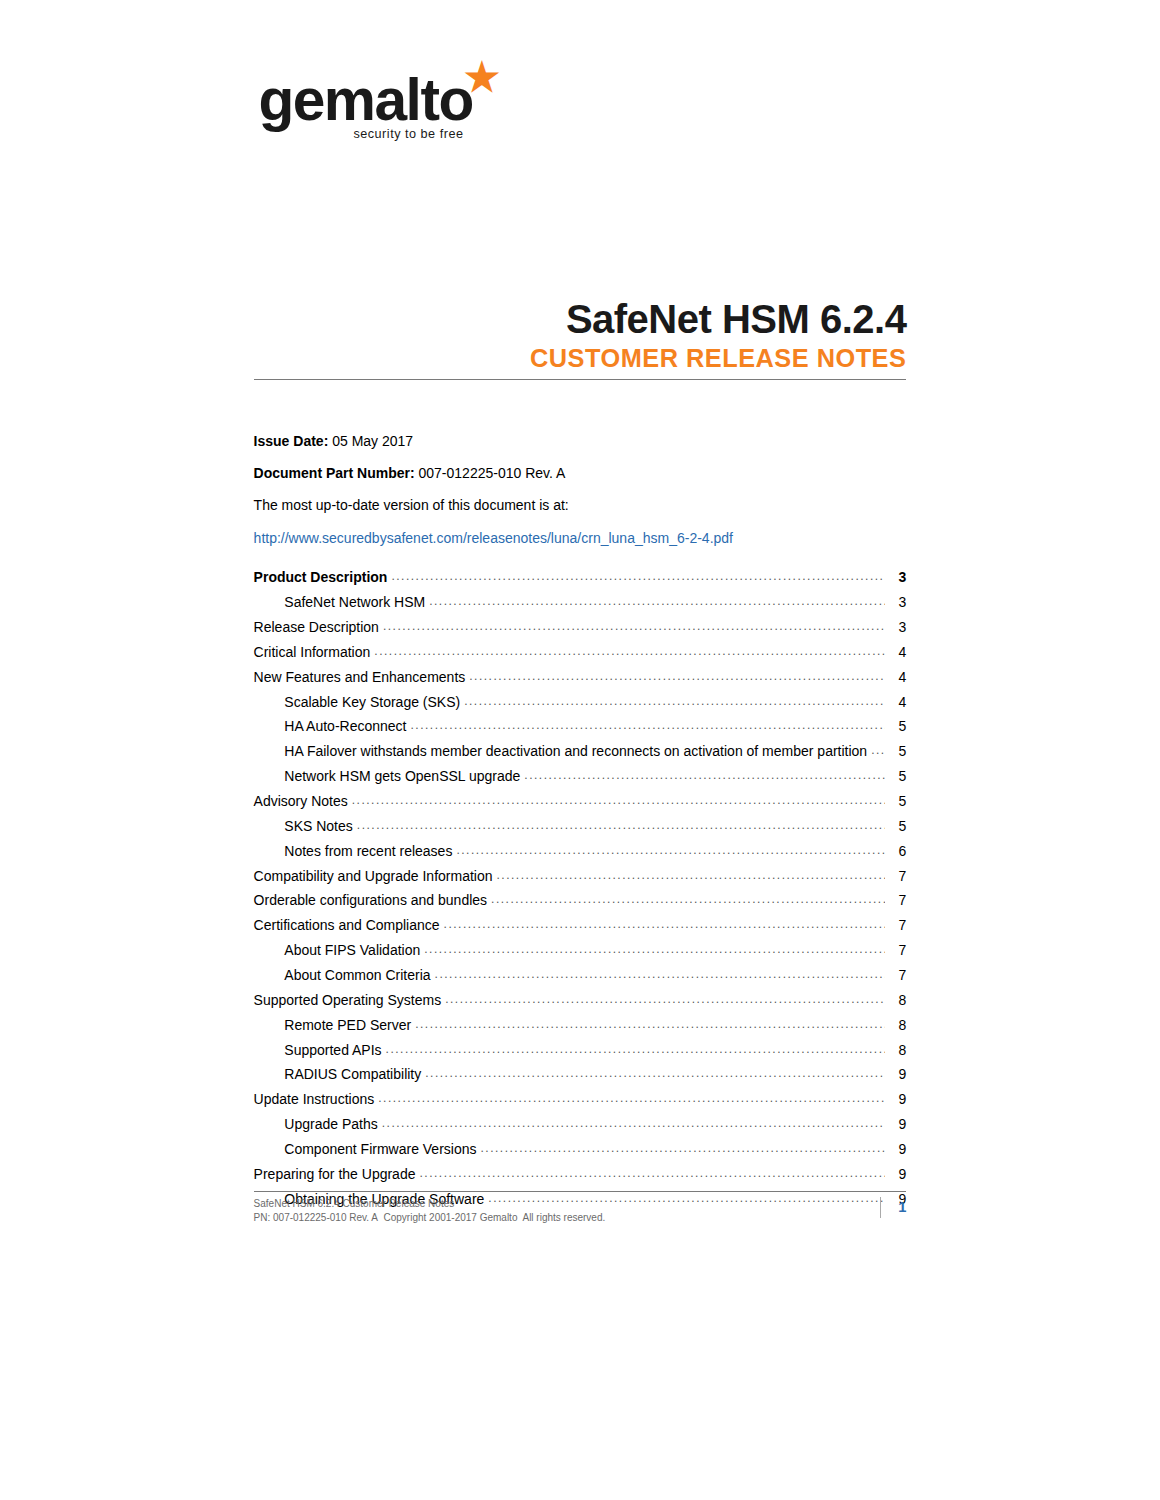gemalto★
security to be free
SafeNet HSM 6.2.4
CUSTOMER RELEASE NOTES
Issue Date: 05 May 2017
Document Part Number: 007-012225-010 Rev. A
The most up-to-date version of this document is at:
http://www.securedbysafenet.com/releasenotes/luna/crn_luna_hsm_6-2-4.pdf
Product Description ................................................................................................................... 3
SafeNet Network HSM ............................................................................................................. 3
Release Description ................................................................................................................... 3
Critical Information ..................................................................................................................... 4
New Features and Enhancements ................................................................................................. 4
Scalable Key Storage (SKS) ....................................................................................................... 4
HA Auto-Reconnect ................................................................................................................. 5
HA Failover withstands member deactivation and reconnects on activation of member partition ....................... 5
Network HSM gets OpenSSL upgrade ....................................................................................... 5
Advisory Notes ......................................................................................................................... 5
SKS Notes ............................................................................................................................. 5
Notes from recent releases ......................................................................................................... 6
Compatibility and Upgrade Information ......................................................................................... 7
Orderable configurations and bundles ........................................................................................... 7
Certifications and Compliance ....................................................................................................... 7
About FIPS Validation ............................................................................................................. 7
About Common Criteria ........................................................................................................... 7
Supported Operating Systems ....................................................................................................... 8
Remote PED Server ................................................................................................................. 8
Supported APIs ....................................................................................................................... 8
RADIUS Compatibility ............................................................................................................. 9
Update Instructions ................................................................................................................... 9
Upgrade Paths ......................................................................................................................... 9
Component Firmware Versions ................................................................................................. 9
Preparing for the Upgrade ............................................................................................................. 9
Obtaining the Upgrade Software ............................................................................................... 9
SafeNet HSM 6.2.4 Customer Release Notes
PN: 007-012225-010 Rev. A Copyright 2001-2017 Gemalto All rights reserved.
1